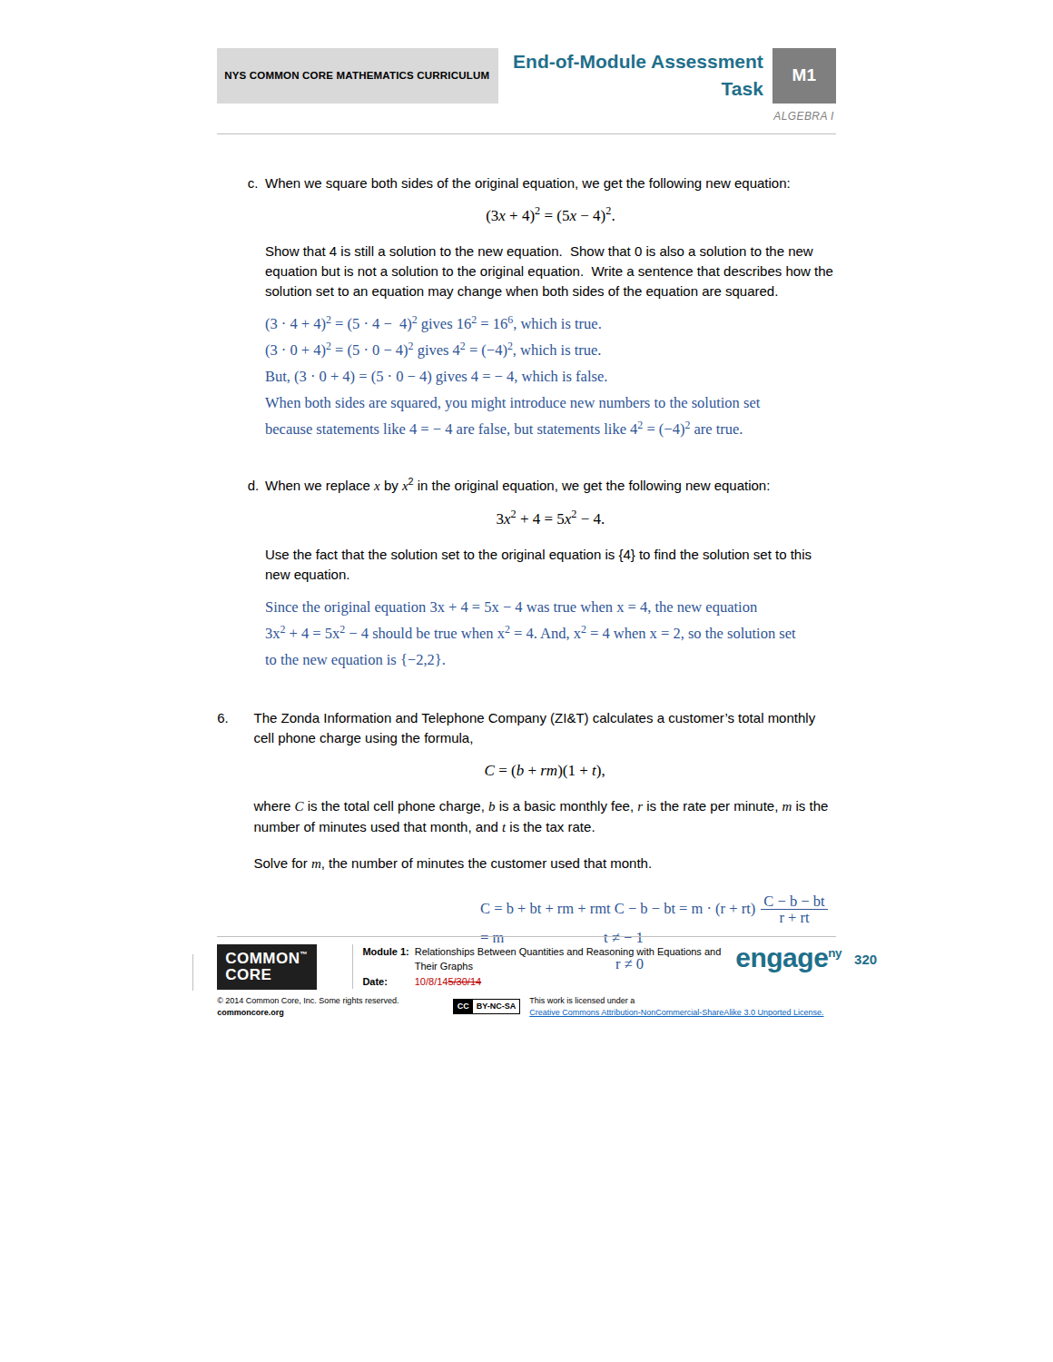NYS COMMON CORE MATHEMATICS CURRICULUM
End-of-Module Assessment Task
M1
ALGEBRA I
c.
When we square both sides of the original equation, we get the following new equation:
(3x + 4)2 = (5x − 4)2.
Show that 4 is still a solution to the new equation. Show that 0 is also a solution to the new equation but is not a solution to the original equation. Write a sentence that describes how the solution set to an equation may change when both sides of the equation are squared.
(3 · 4 + 4)2 = (5 · 4 − 4)2 gives 162 = 166, which is true. (3 · 0 + 4)2 = (5 · 0 − 4)2 gives 42 = (−4)2, which is true. But, (3 · 0 + 4) = (5 · 0 − 4) gives 4 = − 4, which is false. When both sides are squared, you might introduce new numbers to the solution set because statements like 4 = − 4 are false, but statements like 42 = (−4)2 are true.
d.
When we replace x by x2 in the original equation, we get the following new equation:
3x2 + 4 = 5x2 − 4.
Use the fact that the solution set to the original equation is {4} to find the solution set to this new equation.
Since the original equation 3x + 4 = 5x − 4 was true when x = 4, the new equation 3x2 + 4 = 5x2 − 4 should be true when x2 = 4. And, x2 = 4 when x = 2, so the solution set to the new equation is {−2,2}.
6.
The Zonda Information and Telephone Company (ZI&T) calculates a customer’s total monthly cell phone charge using the formula,
C = (b + rm)(1 + t),
where C is the total cell phone charge, b is a basic monthly fee, r is the rate per minute, m is the number of minutes used that month, and t is the tax rate.
Solve for m, the number of minutes the customer used that month.
C = b + bt + rm + rmt C − b − bt = m · (r + rt) C − b − bt r + rt = m t ≠ − 1 r ≠ 0
COMMON™
CORE
| Module 1: | Relationships Between Quantities and Reasoning with Equations and Their Graphs |
| Date: | 10/8/14 5/30/14 |
engageny
320
© 2014 Common Core, Inc. Some rights reserved. commoncore.org
CC BY-NC-SA
This work is licensed under a
Creative Commons Attribution-NonCommercial-ShareAlike 3.0 Unported License.